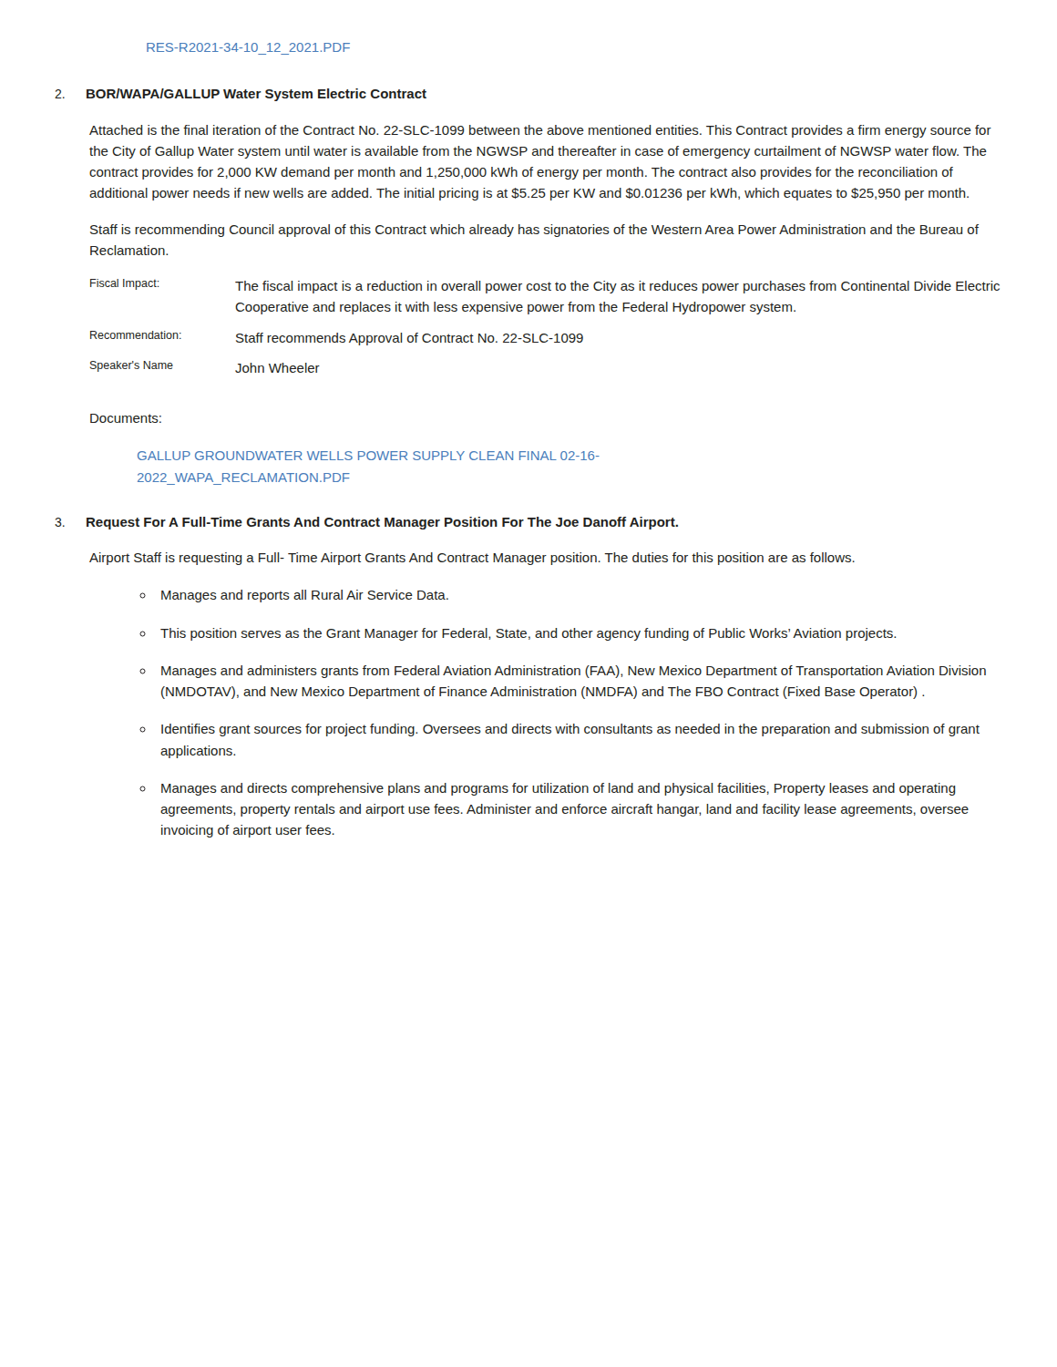RES-R2021-34-10_12_2021.PDF
2.
BOR/WAPA/GALLUP Water System Electric Contract
Attached is the final iteration of the Contract No. 22-SLC-1099 between the above mentioned entities. This Contract provides a firm energy source for the City of Gallup Water system until water is available from the NGWSP and thereafter in case of emergency curtailment of NGWSP water flow. The contract provides for 2,000 KW demand per month and 1,250,000 kWh of energy per month. The contract also provides for the reconciliation of additional power needs if new wells are added. The initial pricing is at $5.25 per KW and $0.01236 per kWh, which equates to $25,950 per month.
Staff is recommending Council approval of this Contract which already has signatories of the Western Area Power Administration and the Bureau of Reclamation.
| Fiscal Impact: | The fiscal impact is a reduction in overall power cost to the City as it reduces power purchases from Continental Divide Electric Cooperative and replaces it with less expensive power from the Federal Hydropower system. |
| Recommendation: | Staff recommends Approval of Contract No. 22-SLC-1099 |
| Speaker's Name | John Wheeler |
Documents:
GALLUP GROUNDWATER WELLS POWER SUPPLY CLEAN FINAL 02-16-2022_WAPA_RECLAMATION.PDF
3.
Request For A Full-Time Grants And Contract Manager Position For The Joe Danoff Airport.
Airport Staff is requesting a Full- Time Airport Grants And Contract Manager position. The duties for this position are as follows.
Manages and reports all Rural Air Service Data.
This position serves as the Grant Manager for Federal, State, and other agency funding of Public Works’ Aviation projects.
Manages and administers grants from Federal Aviation Administration (FAA), New Mexico Department of Transportation Aviation Division (NMDOTAV), and New Mexico Department of Finance Administration (NMDFA) and The FBO Contract (Fixed Base Operator) .
Identifies grant sources for project funding. Oversees and directs with consultants as needed in the preparation and submission of grant applications.
Manages and directs comprehensive plans and programs for utilization of land and physical facilities, Property leases and operating agreements, property rentals and airport use fees. Administer and enforce aircraft hangar, land and facility lease agreements, oversee invoicing of airport user fees.